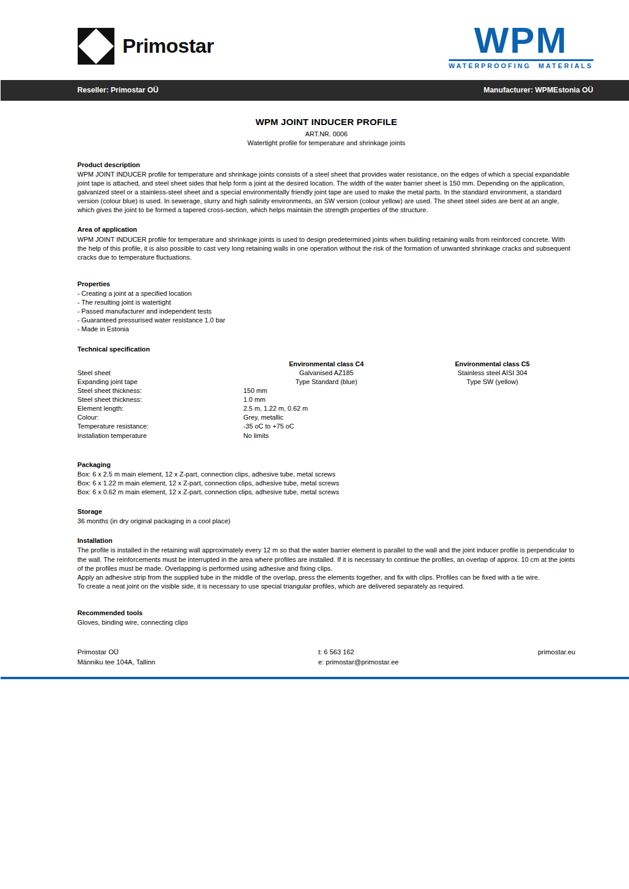Primostar
WPM
WATERPROOFING MATERIALS
Reseller: Primostar OÜ Manufacturer: WPMEstonia OÜ
WPM JOINT INDUCER PROFILE
ART.NR. 0006
Watertight profile for temperature and shrinkage joints
Product description
WPM JOINT INDUCER profile for temperature and shrinkage joints consists of a steel sheet that provides water resistance, on the edges of which a special expandable joint tape is attached, and steel sheet sides that help form a joint at the desired location. The width of the water barrier sheet is 150 mm. Depending on the application, galvanized steel or a stainless-steel sheet and a special environmentally friendly joint tape are used to make the metal parts. In the standard environment, a standard version (colour blue) is used. In sewerage, slurry and high salinity environments, an SW version (colour yellow) are used. The sheet steel sides are bent at an angle, which gives the joint to be formed a tapered cross-section, which helps maintain the strength properties of the structure.
Area of application
WPM JOINT INDUCER profile for temperature and shrinkage joints is used to design predetermined joints when building retaining walls from reinforced concrete. With the help of this profile, it is also possible to cast very long retaining walls in one operation without the risk of the formation of unwanted shrinkage cracks and subsequent cracks due to temperature fluctuations.
Properties
- Creating a joint at a specified location
- The resulting joint is watertight
- Passed manufacturer and independent tests
- Guaranteed pressurised water resistance 1.0 bar
- Made in Estonia
Technical specification
| | Environmental class C4 | Environmental class C5 |
| --- | --- | --- |
| Steel sheet | Galvanised AZ185 | Stainless steel AISI 304 |
| Expanding joint tape | Type Standard (blue) | Type SW (yellow) |
| Steel sheet thickness: | 150 mm |
| Steel sheet thickness: | 1.0 mm |
| Element length: | 2.5 m, 1.22 m, 0.62 m |
| Colour: | Grey, metallic |
| Temperature resistance: | -35 oC to +75 oC |
| Installation temperature | No limits |
Packaging
Box: 6 x 2.5 m main element, 12 x Z-part, connection clips, adhesive tube, metal screws
Box: 6 x 1.22 m main element, 12 x Z-part, connection clips, adhesive tube, metal screws
Box: 6 x 0.62 m main element, 12 x Z-part, connection clips, adhesive tube, metal screws
Storage
36 months (in dry original packaging in a cool place)
Installation
The profile is installed in the retaining wall approximately every 12 m so that the water barrier element is parallel to the wall and the joint inducer profile is perpendicular to the wall. The reinforcements must be interrupted in the area where profiles are installed. If it is necessary to continue the profiles, an overlap of approx. 10 cm at the joints of the profiles must be made. Overlapping is performed using adhesive and fixing clips.
Apply an adhesive strip from the supplied tube in the middle of the overlap, press the elements together, and fix with clips. Profiles can be fixed with a tie wire.
To create a neat joint on the visible side, it is necessary to use special triangular profiles, which are delivered separately as required.
Recommended tools
Gloves, binding wire, connecting clips
Primostar OÜ
Männiku tee 104A, Tallinn
t: 6 563 162
e: primostar@primostar.ee
primostar.eu